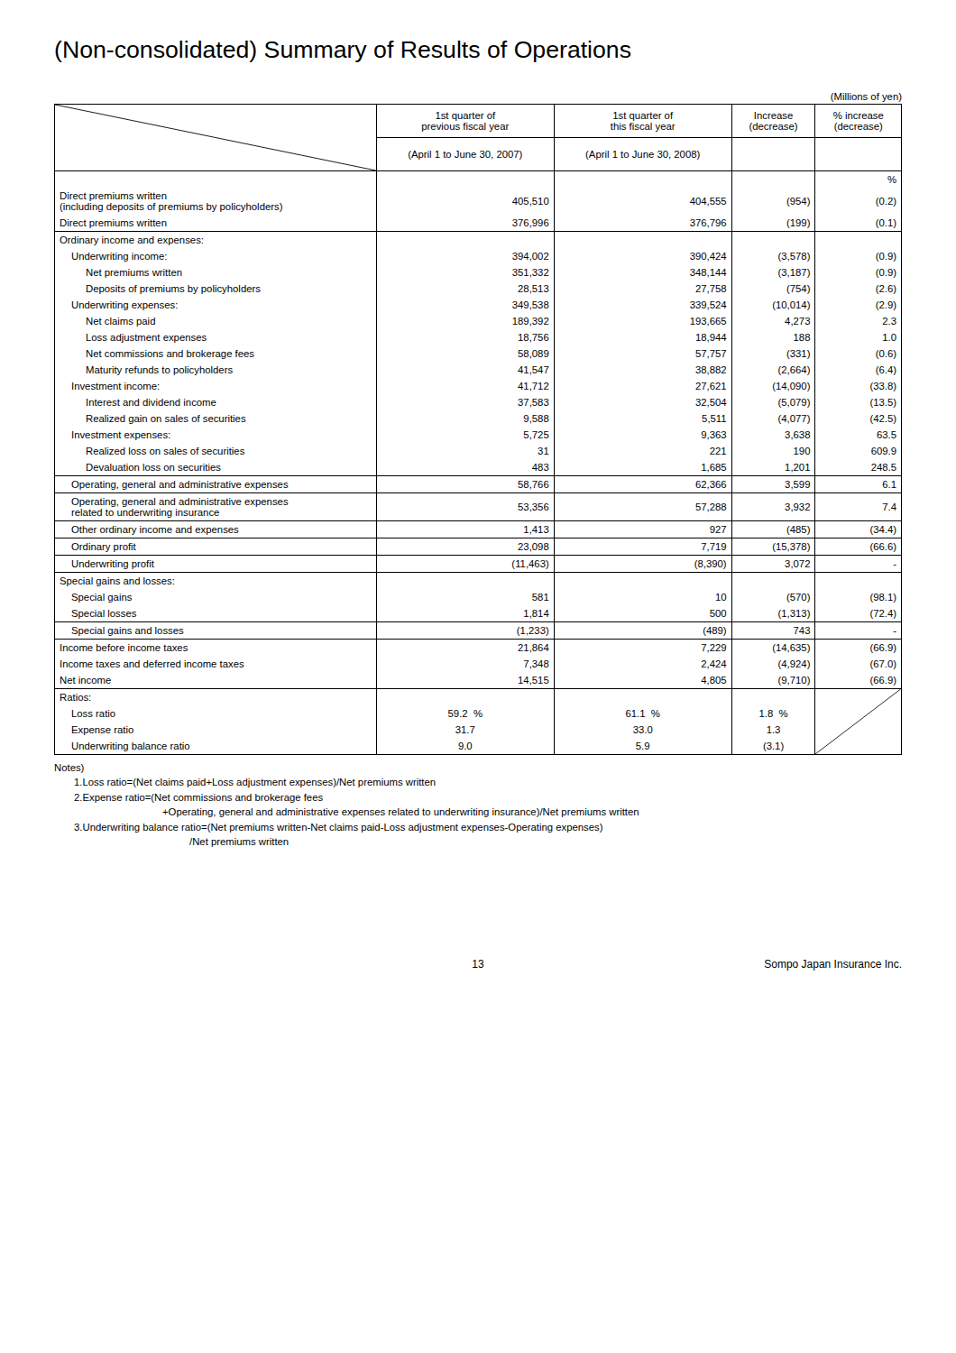(Non-consolidated) Summary of Results of Operations
(Millions of yen)
| | 1st quarter of previous fiscal year | 1st quarter of this fiscal year | Increase (decrease) | % increase (decrease) |
| --- | --- | --- | --- | --- |
| (April 1 to June 30, 2007) | (April 1 to June 30, 2008) | | |
| | | | | % |
| Direct premiums written (including deposits of premiums by policyholders) | 405,510 | 404,555 | (954) | (0.2) |
| Direct premiums written | 376,996 | 376,796 | (199) | (0.1) |
| Ordinary income and expenses: | | | | |
| Underwriting income: | 394,002 | 390,424 | (3,578) | (0.9) |
| Net premiums written | 351,332 | 348,144 | (3,187) | (0.9) |
| Deposits of premiums by policyholders | 28,513 | 27,758 | (754) | (2.6) |
| Underwriting expenses: | 349,538 | 339,524 | (10,014) | (2.9) |
| Net claims paid | 189,392 | 193,665 | 4,273 | 2.3 |
| Loss adjustment expenses | 18,756 | 18,944 | 188 | 1.0 |
| Net commissions and brokerage fees | 58,089 | 57,757 | (331) | (0.6) |
| Maturity refunds to policyholders | 41,547 | 38,882 | (2,664) | (6.4) |
| Investment income: | 41,712 | 27,621 | (14,090) | (33.8) |
| Interest and dividend income | 37,583 | 32,504 | (5,079) | (13.5) |
| Realized gain on sales of securities | 9,588 | 5,511 | (4,077) | (42.5) |
| Investment expenses: | 5,725 | 9,363 | 3,638 | 63.5 |
| Realized loss on sales of securities | 31 | 221 | 190 | 609.9 |
| Devaluation loss on securities | 483 | 1,685 | 1,201 | 248.5 |
| Operating, general and administrative expenses | 58,766 | 62,366 | 3,599 | 6.1 |
| Operating, general and administrative expenses related to underwriting insurance | 53,356 | 57,288 | 3,932 | 7.4 |
| Other ordinary income and expenses | 1,413 | 927 | (485) | (34.4) |
| Ordinary profit | 23,098 | 7,719 | (15,378) | (66.6) |
| Underwriting profit | (11,463) | (8,390) | 3,072 | - |
| Special gains and losses: | | | | |
| Special gains | 581 | 10 | (570) | (98.1) |
| Special losses | 1,814 | 500 | (1,313) | (72.4) |
| Special gains and losses | (1,233) | (489) | 743 | - |
| Income before income taxes | 21,864 | 7,229 | (14,635) | (66.9) |
| Income taxes and deferred income taxes | 7,348 | 2,424 | (4,924) | (67.0) |
| Net income | 14,515 | 4,805 | (9,710) | (66.9) |
| Ratios: | | | | |
| Loss ratio | 59.2 % | 61.1 % | 1.8 % |
| Expense ratio | 31.7 | 33.0 | 1.3 |
| Underwriting balance ratio | 9.0 | 5.9 | (3.1) |
Notes)
1.Loss ratio=(Net claims paid+Loss adjustment expenses)/Net premiums written
2.Expense ratio=(Net commissions and brokerage fees
+Operating, general and administrative expenses related to underwriting insurance)/Net premiums written
3.Underwriting balance ratio=(Net premiums written-Net claims paid-Loss adjustment expenses-Operating expenses)
/Net premiums written
13
Sompo Japan Insurance Inc.